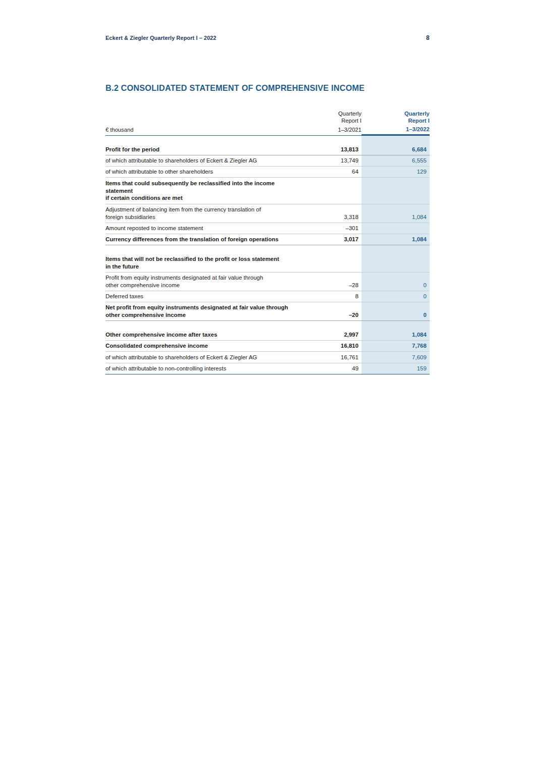Eckert & Ziegler Quarterly Report I – 2022
8
B.2 Consolidated Statement of Comprehensive Income
| | Quarterly Report I | Quarterly Report I |
| --- | --- | --- |
| € thousand | 1–3/2021 | 1–3/2022 |
| Profit for the period | 13,813 | 6,684 |
| of which attributable to shareholders of Eckert & Ziegler AG | 13,749 | 6,555 |
| of which attributable to other shareholders | 64 | 129 |
| Items that could subsequently be reclassified into the income statement if certain conditions are met | | |
| Adjustment of balancing item from the currency translation of foreign subsidiaries | 3,318 | 1,084 |
| Amount reposted to income statement | –301 | |
| Currency differences from the translation of foreign operations | 3,017 | 1,084 |
| Items that will not be reclassified to the profit or loss statement in the future | | |
| Profit from equity instruments designated at fair value through other comprehensive income | –28 | 0 |
| Deferred taxes | 8 | 0 |
| Net profit from equity instruments designated at fair value through other comprehensive income | –20 | 0 |
| Other comprehensive income after taxes | 2,997 | 1,084 |
| Consolidated comprehensive income | 16,810 | 7,768 |
| of which attributable to shareholders of Eckert & Ziegler AG | 16,761 | 7,609 |
| of which attributable to non-controlling interests | 49 | 159 |